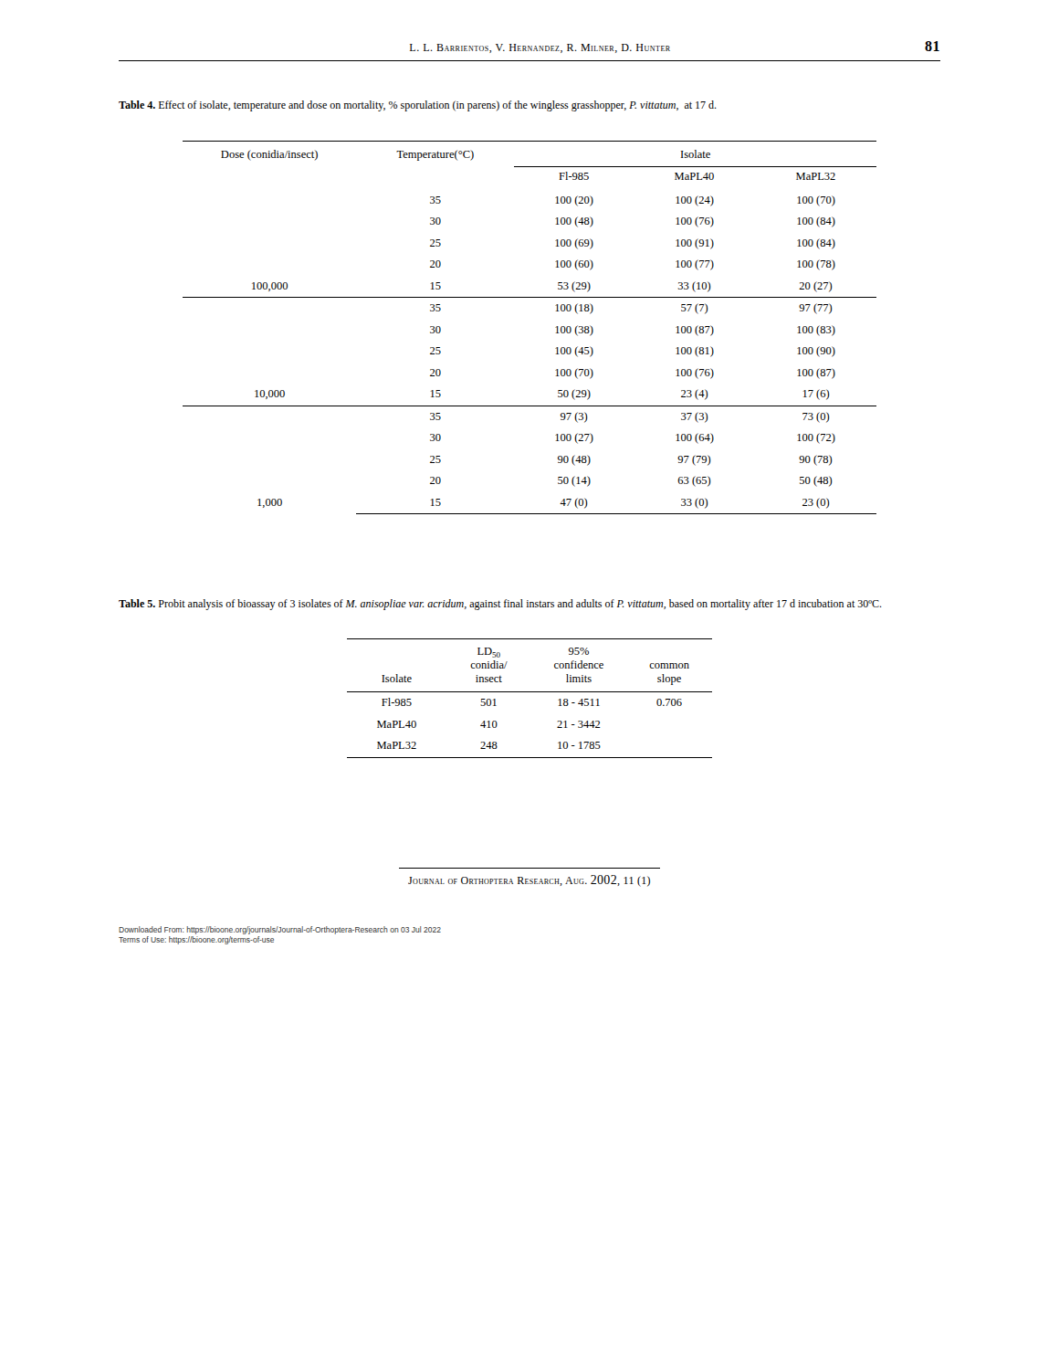L. L. Barrientos, V. Hernandez, R. Milner, D. Hunter
81
Table 4. Effect of isolate, temperature and dose on mortality, % sporulation (in parens) of the wingless grasshopper, P. vittatum, at 17 d.
| Dose (conidia/insect) | Temperature(°C) | Isolate |
| --- | --- | --- |
| | | Fl-985 | MaPL40 | MaPL32 |
| 100,000 | 35 | 100 (20) | 100 (24) | 100 (70) |
| 30 | 100 (48) | 100 (76) | 100 (84) |
| 25 | 100 (69) | 100 (91) | 100 (84) |
| 20 | 100 (60) | 100 (77) | 100 (78) |
| 15 | 53 (29) | 33 (10) | 20 (27) |
| 10,000 | 35 | 100 (18) | 57 (7) | 97 (77) |
| 30 | 100 (38) | 100 (87) | 100 (83) |
| 25 | 100 (45) | 100 (81) | 100 (90) |
| 20 | 100 (70) | 100 (76) | 100 (87) |
| 15 | 50 (29) | 23 (4) | 17 (6) |
| 1,000 | 35 | 97 (3) | 37 (3) | 73 (0) |
| 30 | 100 (27) | 100 (64) | 100 (72) |
| 25 | 90 (48) | 97 (79) | 90 (78) |
| 20 | 50 (14) | 63 (65) | 50 (48) |
| 15 | 47 (0) | 33 (0) | 23 (0) |
Table 5. Probit analysis of bioassay of 3 isolates of M. anisopliae var. acridum, against final instars and adults of P. vittatum, based on mortality after 17 d incubation at 30ºC.
| Isolate | LD 50 conidia/ insect | 95% confidence limits | common slope |
| --- | --- | --- | --- |
| Fl-985 | 501 | 18 - 4511 | 0.706 |
| MaPL40 | 410 | 21 - 3442 | |
| MaPL32 | 248 | 10 - 1785 | |
Journal of Orthoptera Research, Aug. 2002, 11 (1)
Downloaded From: https://bioone.org/journals/Journal-of-Orthoptera-Research on 03 Jul 2022
Terms of Use: https://bioone.org/terms-of-use